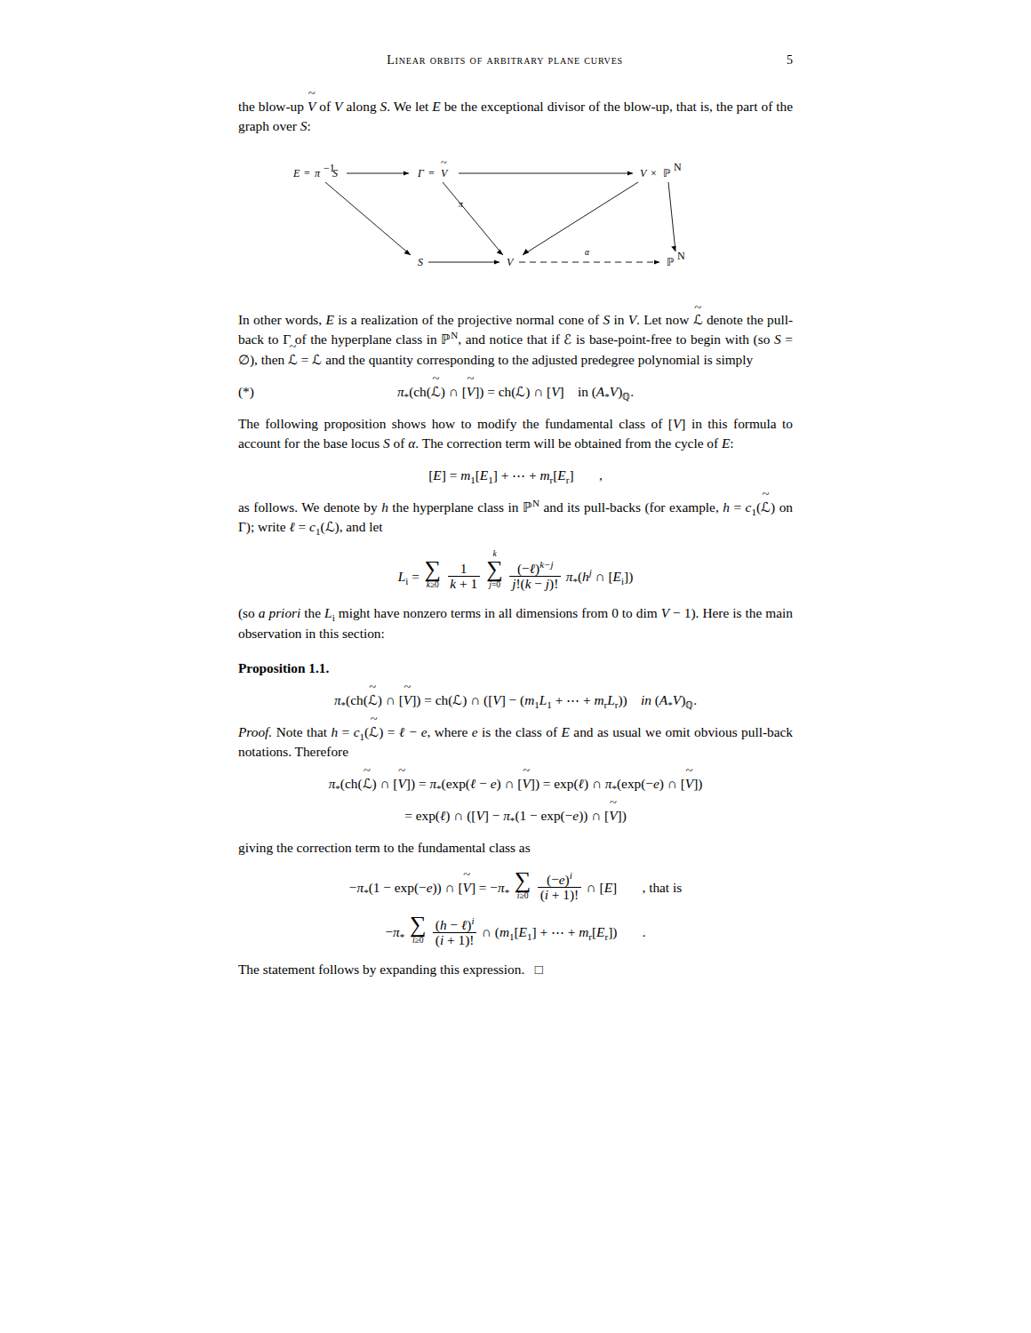Linear orbits of arbitrary plane curves
5
the blow-up ~V of V along S. We let E be the exceptional divisor of the blow-up, that is, the part of the graph over S:
E = π −1 S Γ = V ~ V × ℙ N S V ℙ N P^N with alpha --> α π
In other words, E is a realization of the projective normal cone of S in V. Let now ~ℒ denote the pull-back to Γ of the hyperplane class in ℙN, and notice that if ℰ is base-point-free to begin with (so S = ∅), then ~ℒ = ℒ and the quantity corresponding to the adjusted predegree polynomial is simply
(*) π*(ch(~ℒ) ∩ [~V]) = ch(ℒ) ∩ [V] in (A*V)ℚ.
The following proposition shows how to modify the fundamental class of [V] in this formula to account for the base locus S of α. The correction term will be obtained from the cycle of E:
[E] = m1[E1] + ⋯ + mr[Er] ,
as follows. We denote by h the hyperplane class in ℙN and its pull-backs (for example, h = c1(~ℒ) on Γ); write ℓ = c1(ℒ), and let
Li = ∑k≥0 1 k + 1 k∑j=0 (−ℓ)k−j j!(k − j)! π*(hj ∩ [Ei])
(so a priori the Li might have nonzero terms in all dimensions from 0 to dim V − 1). Here is the main observation in this section:
Proposition 1.1.
π*(ch(~ℒ) ∩ [~V]) = ch(ℒ) ∩ ([V] − (m1L1 + ⋯ + mrLr)) in (A*V)ℚ.
Proof. Note that h = c1(~ℒ) = ℓ − e, where e is the class of E and as usual we omit obvious pull-back notations. Therefore
π*(ch(~ℒ) ∩ [~V]) = π*(exp(ℓ − e) ∩ [~V]) = exp(ℓ) ∩ π*(exp(−e) ∩ [~V])
= exp(ℓ) ∩ ([V] − π*(1 − exp(−e)) ∩ [~V])
giving the correction term to the fundamental class as
−π*(1 − exp(−e)) ∩ [~V] = −π* ∑i≥0 (−e)i(i + 1)! ∩ [E] , that is
−π* ∑i≥0 (h − ℓ)i(i + 1)! ∩ (m1[E1] + ⋯ + mr[Er]) .
The statement follows by expanding this expression. □